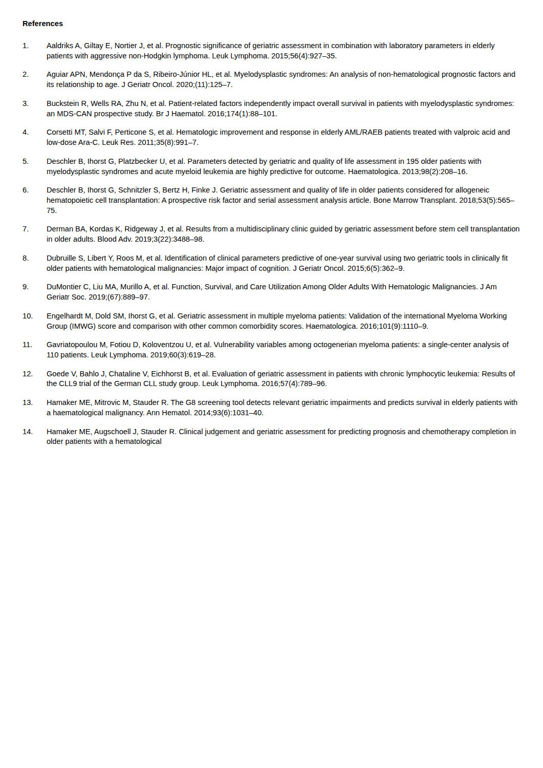References
1. Aaldriks A, Giltay E, Nortier J, et al. Prognostic significance of geriatric assessment in combination with laboratory parameters in elderly patients with aggressive non-Hodgkin lymphoma. Leuk Lymphoma. 2015;56(4):927–35.
2. Aguiar APN, Mendonça P da S, Ribeiro-Júnior HL, et al. Myelodysplastic syndromes: An analysis of non-hematological prognostic factors and its relationship to age. J Geriatr Oncol. 2020;(11):125–7.
3. Buckstein R, Wells RA, Zhu N, et al. Patient-related factors independently impact overall survival in patients with myelodysplastic syndromes: an MDS-CAN prospective study. Br J Haematol. 2016;174(1):88–101.
4. Corsetti MT, Salvi F, Perticone S, et al. Hematologic improvement and response in elderly AML/RAEB patients treated with valproic acid and low-dose Ara-C. Leuk Res. 2011;35(8):991–7.
5. Deschler B, Ihorst G, Platzbecker U, et al. Parameters detected by geriatric and quality of life assessment in 195 older patients with myelodysplastic syndromes and acute myeloid leukemia are highly predictive for outcome. Haematologica. 2013;98(2):208–16.
6. Deschler B, Ihorst G, Schnitzler S, Bertz H, Finke J. Geriatric assessment and quality of life in older patients considered for allogeneic hematopoietic cell transplantation: A prospective risk factor and serial assessment analysis article. Bone Marrow Transplant. 2018;53(5):565–75.
7. Derman BA, Kordas K, Ridgeway J, et al. Results from a multidisciplinary clinic guided by geriatric assessment before stem cell transplantation in older adults. Blood Adv. 2019;3(22):3488–98.
8. Dubruille S, Libert Y, Roos M, et al. Identification of clinical parameters predictive of one-year survival using two geriatric tools in clinically fit older patients with hematological malignancies: Major impact of cognition. J Geriatr Oncol. 2015;6(5):362–9.
9. DuMontier C, Liu MA, Murillo A, et al. Function, Survival, and Care Utilization Among Older Adults With Hematologic Malignancies. J Am Geriatr Soc. 2019;(67):889–97.
10. Engelhardt M, Dold SM, Ihorst G, et al. Geriatric assessment in multiple myeloma patients: Validation of the international Myeloma Working Group (IMWG) score and comparison with other common comorbidity scores. Haematologica. 2016;101(9):1110–9.
11. Gavriatopoulou M, Fotiou D, Koloventzou U, et al. Vulnerability variables among octogenerian myeloma patients: a single-center analysis of 110 patients. Leuk Lymphoma. 2019;60(3):619–28.
12. Goede V, Bahlo J, Chataline V, Eichhorst B, et al. Evaluation of geriatric assessment in patients with chronic lymphocytic leukemia: Results of the CLL9 trial of the German CLL study group. Leuk Lymphoma. 2016;57(4):789–96.
13. Hamaker ME, Mitrovic M, Stauder R. The G8 screening tool detects relevant geriatric impairments and predicts survival in elderly patients with a haematological malignancy. Ann Hematol. 2014;93(6):1031–40.
14. Hamaker ME, Augschoell J, Stauder R. Clinical judgement and geriatric assessment for predicting prognosis and chemotherapy completion in older patients with a hematological